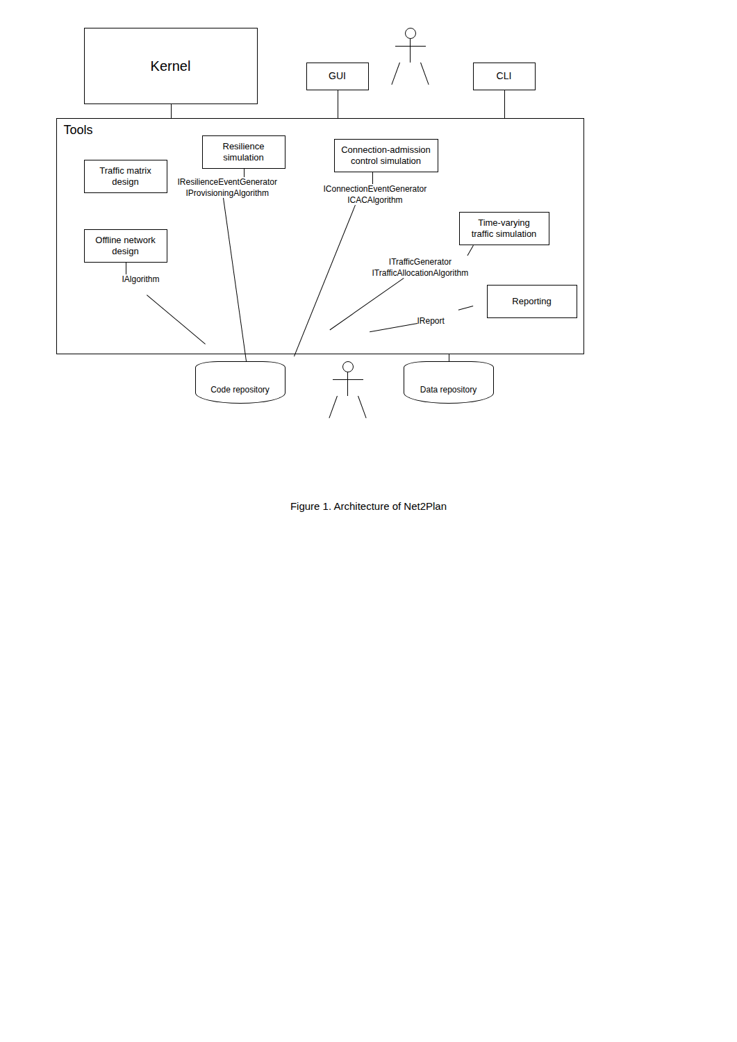Kernel
GUI
CLI
Tools
Traffic matrix
design
Resilience
simulation
Connection-admission
control simulation
Time-varying
traffic simulation
Offline network
design
Reporting
IResilienceEventGenerator
IProvisioningAlgorithm
IConnectionEventGenerator
ICACAlgorithm
ITrafficGenerator
ITrafficAllocationAlgorithm
IAlgorithm
IReport
Code repository
Data repository
Figure 1. Architecture of Net2Plan